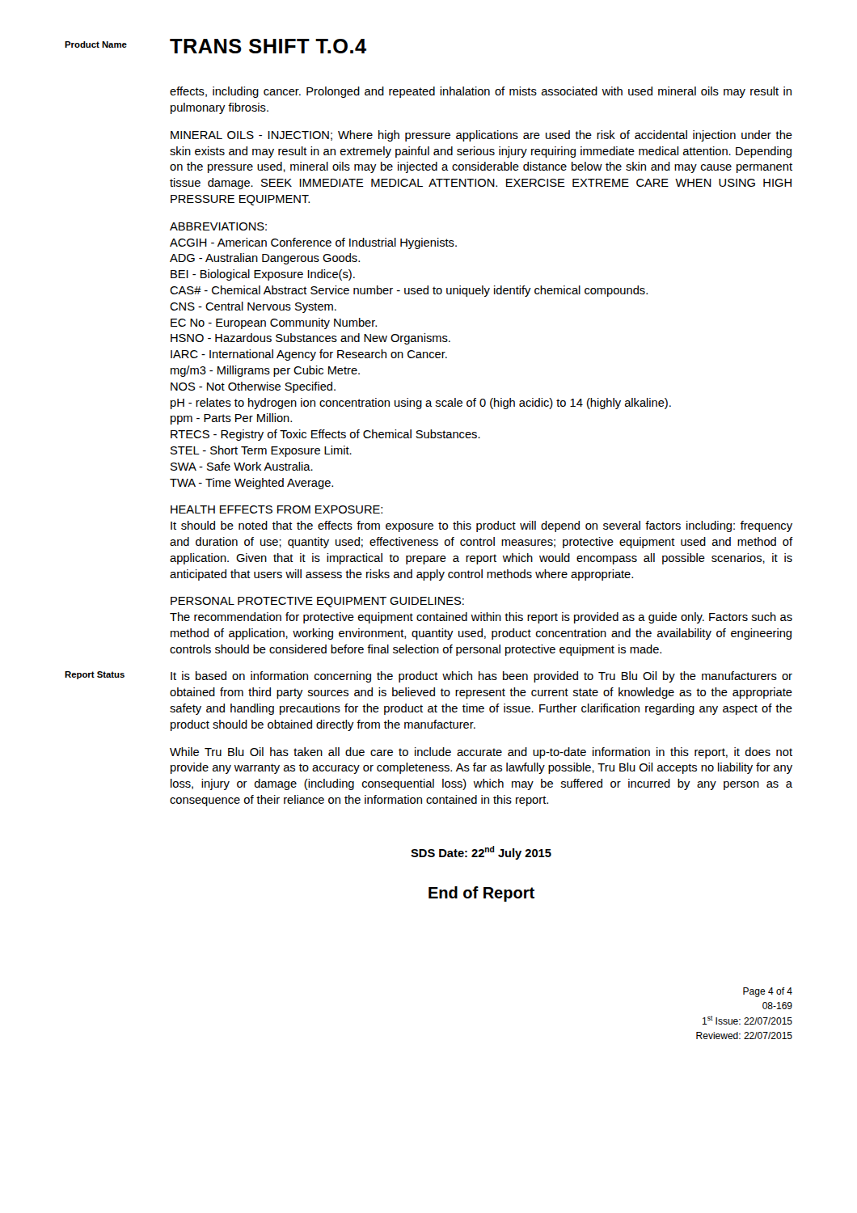Product Name
TRANS SHIFT T.O.4
effects, including cancer. Prolonged and repeated inhalation of mists associated with used mineral oils may result in pulmonary fibrosis.
MINERAL OILS - INJECTION; Where high pressure applications are used the risk of accidental injection under the skin exists and may result in an extremely painful and serious injury requiring immediate medical attention. Depending on the pressure used, mineral oils may be injected a considerable distance below the skin and may cause permanent tissue damage. SEEK IMMEDIATE MEDICAL ATTENTION. EXERCISE EXTREME CARE WHEN USING HIGH PRESSURE EQUIPMENT.
ABBREVIATIONS:
ACGIH - American Conference of Industrial Hygienists.
ADG - Australian Dangerous Goods.
BEI - Biological Exposure Indice(s).
CAS# - Chemical Abstract Service number - used to uniquely identify chemical compounds.
CNS - Central Nervous System.
EC No - European Community Number.
HSNO - Hazardous Substances and New Organisms.
IARC - International Agency for Research on Cancer.
mg/m3 - Milligrams per Cubic Metre.
NOS - Not Otherwise Specified.
pH - relates to hydrogen ion concentration using a scale of 0 (high acidic) to 14 (highly alkaline).
ppm - Parts Per Million.
RTECS - Registry of Toxic Effects of Chemical Substances.
STEL - Short Term Exposure Limit.
SWA - Safe Work Australia.
TWA - Time Weighted Average.
HEALTH EFFECTS FROM EXPOSURE:
It should be noted that the effects from exposure to this product will depend on several factors including: frequency and duration of use; quantity used; effectiveness of control measures; protective equipment used and method of application. Given that it is impractical to prepare a report which would encompass all possible scenarios, it is anticipated that users will assess the risks and apply control methods where appropriate.
PERSONAL PROTECTIVE EQUIPMENT GUIDELINES:
The recommendation for protective equipment contained within this report is provided as a guide only. Factors such as method of application, working environment, quantity used, product concentration and the availability of engineering controls should be considered before final selection of personal protective equipment is made.
Report Status
It is based on information concerning the product which has been provided to Tru Blu Oil by the manufacturers or obtained from third party sources and is believed to represent the current state of knowledge as to the appropriate safety and handling precautions for the product at the time of issue. Further clarification regarding any aspect of the product should be obtained directly from the manufacturer.
While Tru Blu Oil has taken all due care to include accurate and up-to-date information in this report, it does not provide any warranty as to accuracy or completeness. As far as lawfully possible, Tru Blu Oil accepts no liability for any loss, injury or damage (including consequential loss) which may be suffered or incurred by any person as a consequence of their reliance on the information contained in this report.
SDS Date: 22nd July 2015
End of Report
Page 4 of 4
08-169
1st Issue: 22/07/2015
Reviewed: 22/07/2015